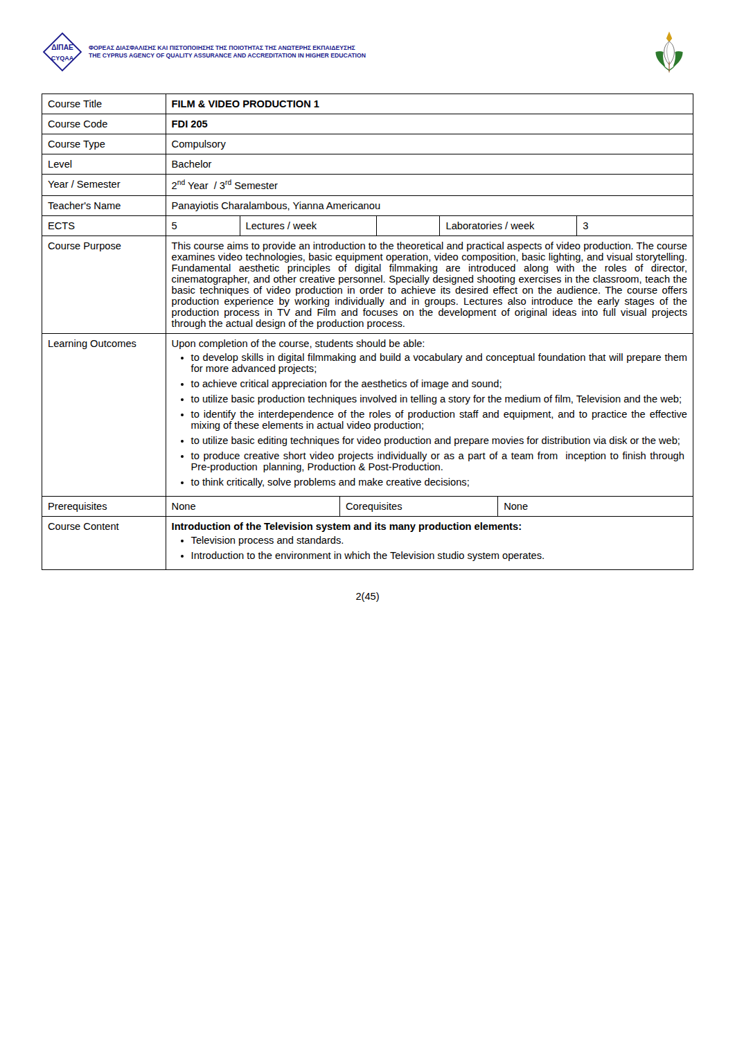ΔΙΠΑΕ CYQAA
ΦΟΡΕΑΣ ΔΙΑΣΦΑΛΙΣΗΣ ΚΑΙ ΠΙΣΤΟΠΟΙΗΣΗΣ ΤΗΣ ΠΟΙΟΤΗΤΑΣ ΤΗΣ ΑΝΩΤΕΡΗΣ ΕΚΠΑΙΔΕΥΣΗΣ
THE CYPRUS AGENCY OF QUALITY ASSURANCE AND ACCREDITATION IN HIGHER EDUCATION
| Course Title | FILM & VIDEO PRODUCTION 1 |
| Course Code | FDI 205 |
| Course Type | Compulsory |
| Level | Bachelor |
| Year / Semester | 2 nd Year / 3 rd Semester |
| Teacher's Name | Panayiotis Charalambous, Yianna Americanou |
| ECTS | / 5 / Lectures / week / / Laboratories / week / 3 / |
| Course Purpose | This course aims to provide an introduction to the theoretical and practical aspects of video production. The course examines video technologies, basic equipment operation, video composition, basic lighting, and visual storytelling. Fundamental aesthetic principles of digital filmmaking are introduced along with the roles of director, cinematographer, and other creative personnel. Specially designed shooting exercises in the classroom, teach the basic techniques of video production in order to achieve its desired effect on the audience. The course offers production experience by working individually and in groups. Lectures also introduce the early stages of the production process in TV and Film and focuses on the development of original ideas into full visual projects through the actual design of the production process. |
| Learning Outcomes | Upon completion of the course, students should be able: to develop skills in digital filmmaking and build a vocabulary and conceptual foundation that will prepare them for more advanced projects; to achieve critical appreciation for the aesthetics of image and sound; to utilize basic production techniques involved in telling a story for the medium of film, Television and the web; to identify the interdependence of the roles of production staff and equipment, and to practice the effective mixing of these elements in actual video production; to utilize basic editing techniques for video production and prepare movies for distribution via disk or the web; to produce creative short video projects individually or as a part of a team from inception to finish through Pre-production planning, Production & Post-Production. to think critically, solve problems and make creative decisions; |
| Prerequisites | / None / Corequisites / None / |
| Course Content | Introduction of the Television system and its many production elements: Television process and standards. Introduction to the environment in which the Television studio system operates. |
2(45)